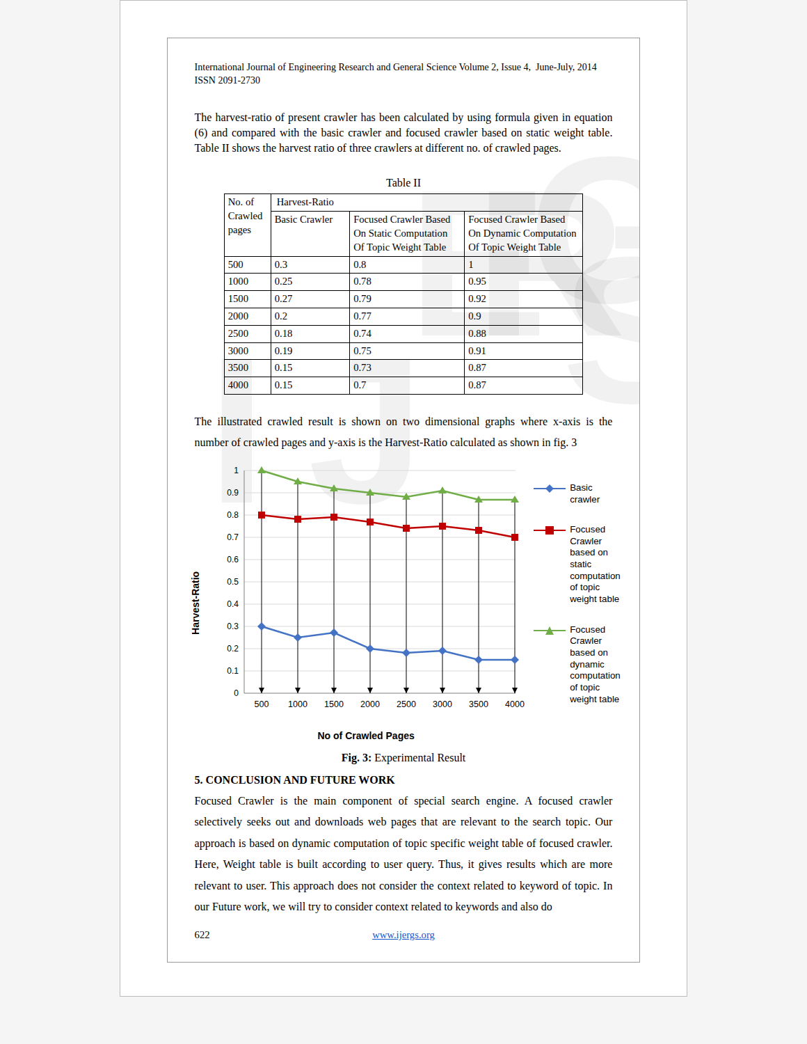I J E R G S
International Journal of Engineering Research and General Science Volume 2, Issue 4, June-July, 2014
ISSN 2091-2730
The harvest-ratio of present crawler has been calculated by using formula given in equation (6) and compared with the basic crawler and focused crawler based on static weight table. Table II shows the harvest ratio of three crawlers at different no. of crawled pages.
Table II
| No. of Crawled pages | Harvest-Ratio |
| Basic Crawler | Focused Crawler Based On Static Computation Of Topic Weight Table | Focused Crawler Based On Dynamic Computation Of Topic Weight Table |
| 500 | 0.3 | 0.8 | 1 |
| 1000 | 0.25 | 0.78 | 0.95 |
| 1500 | 0.27 | 0.79 | 0.92 |
| 2000 | 0.2 | 0.77 | 0.9 |
| 2500 | 0.18 | 0.74 | 0.88 |
| 3000 | 0.19 | 0.75 | 0.91 |
| 3500 | 0.15 | 0.73 | 0.87 |
| 4000 | 0.15 | 0.7 | 0.87 |
The illustrated crawled result is shown on two dimensional graphs where x-axis is the number of crawled pages and y-axis is the Harvest-Ratio calculated as shown in fig. 3
Harvest-Ratio
1 0.9 0.8 0.7 0.6 0.5 0.4 0.3 0.2 0.1 0 500 1000 1500 2000 2500 3000 3500 4000
No of Crawled Pages
Basic crawler
Focused Crawler based on static computation of topic weight table
Focused Crawler based on dynamic computation of topic weight table
Fig. 3: Experimental Result
5. CONCLUSION AND FUTURE WORK
Focused Crawler is the main component of special search engine. A focused crawler selectively seeks out and downloads web pages that are relevant to the search topic. Our approach is based on dynamic computation of topic specific weight table of focused crawler. Here, Weight table is built according to user query. Thus, it gives results which are more relevant to user. This approach does not consider the context related to keyword of topic. In our Future work, we will try to consider context related to keywords and also do
622
www.ijergs.org